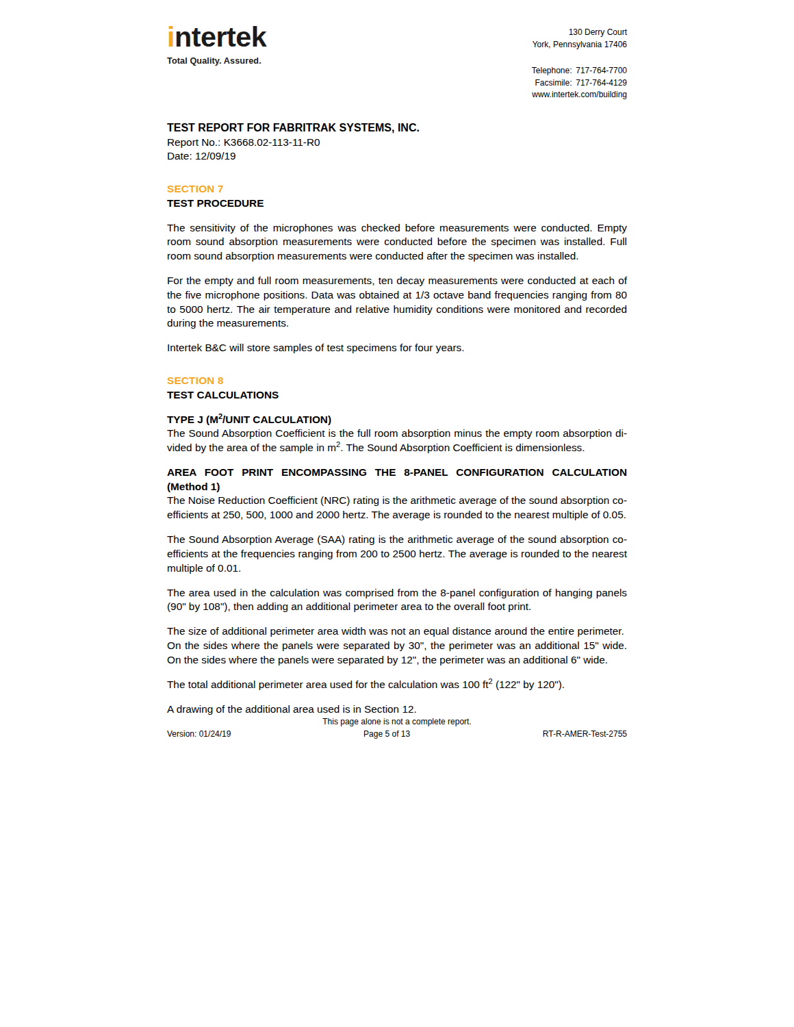intertek
Total Quality. Assured.
130 Derry Court
York, Pennsylvania 17406
Telephone: 717-764-7700
Facsimile: 717-764-4129
www.intertek.com/building
TEST REPORT FOR FABRITRAK SYSTEMS, INC.
Report No.: K3668.02-113-11-R0
Date: 12/09/19
SECTION 7
TEST PROCEDURE
The sensitivity of the microphones was checked before measurements were conducted. Empty room sound absorption measurements were conducted before the specimen was installed. Full room sound absorption measurements were conducted after the specimen was installed.
For the empty and full room measurements, ten decay measurements were conducted at each of the five microphone positions. Data was obtained at 1/3 octave band frequencies ranging from 80 to 5000 hertz. The air temperature and relative humidity conditions were monitored and recorded during the measurements.
Intertek B&C will store samples of test specimens for four years.
SECTION 8
TEST CALCULATIONS
TYPE J (M2/UNIT CALCULATION)
The Sound Absorption Coefficient is the full room absorption minus the empty room absorption divided by the area of the sample in m2. The Sound Absorption Coefficient is dimensionless.
AREA FOOT PRINT ENCOMPASSING THE 8-PANEL CONFIGURATION CALCULATION (Method 1)
The Noise Reduction Coefficient (NRC) rating is the arithmetic average of the sound absorption coefficients at 250, 500, 1000 and 2000 hertz. The average is rounded to the nearest multiple of 0.05.
The Sound Absorption Average (SAA) rating is the arithmetic average of the sound absorption coefficients at the frequencies ranging from 200 to 2500 hertz. The average is rounded to the nearest multiple of 0.01.
The area used in the calculation was comprised from the 8-panel configuration of hanging panels (90" by 108"), then adding an additional perimeter area to the overall foot print.
The size of additional perimeter area width was not an equal distance around the entire perimeter. On the sides where the panels were separated by 30", the perimeter was an additional 15" wide. On the sides where the panels were separated by 12", the perimeter was an additional 6" wide.
The total additional perimeter area used for the calculation was 100 ft2 (122" by 120").
A drawing of the additional area used is in Section 12.
This page alone is not a complete report.
Version: 01/24/19
Page 5 of 13
RT-R-AMER-Test-2755